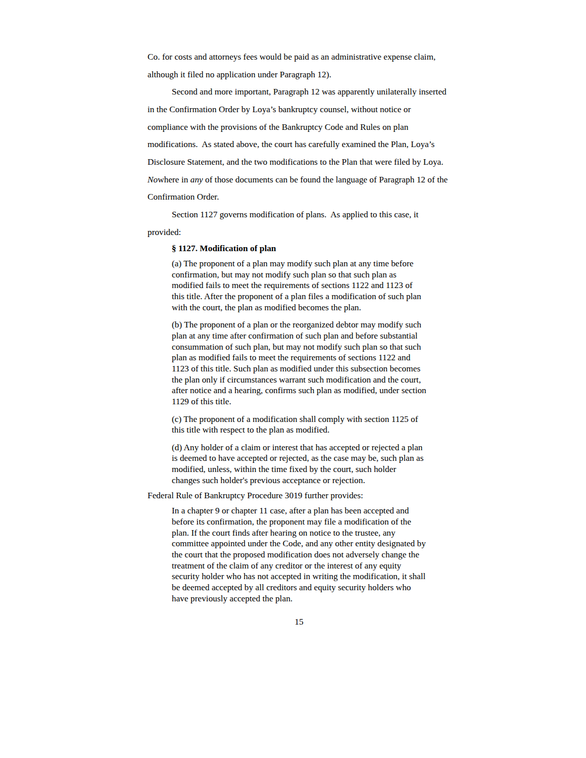Co. for costs and attorneys fees would be paid as an administrative expense claim, although it filed no application under Paragraph 12).
Second and more important, Paragraph 12 was apparently unilaterally inserted in the Confirmation Order by Loya’s bankruptcy counsel, without notice or compliance with the provisions of the Bankruptcy Code and Rules on plan modifications. As stated above, the court has carefully examined the Plan, Loya’s Disclosure Statement, and the two modifications to the Plan that were filed by Loya. Nowhere in any of those documents can be found the language of Paragraph 12 of the Confirmation Order.
Section 1127 governs modification of plans. As applied to this case, it provided:
§ 1127. Modification of plan
(a) The proponent of a plan may modify such plan at any time before confirmation, but may not modify such plan so that such plan as modified fails to meet the requirements of sections 1122 and 1123 of this title. After the proponent of a plan files a modification of such plan with the court, the plan as modified becomes the plan.
(b) The proponent of a plan or the reorganized debtor may modify such plan at any time after confirmation of such plan and before substantial consummation of such plan, but may not modify such plan so that such plan as modified fails to meet the requirements of sections 1122 and 1123 of this title. Such plan as modified under this subsection becomes the plan only if circumstances warrant such modification and the court, after notice and a hearing, confirms such plan as modified, under section 1129 of this title.
(c) The proponent of a modification shall comply with section 1125 of this title with respect to the plan as modified.
(d) Any holder of a claim or interest that has accepted or rejected a plan is deemed to have accepted or rejected, as the case may be, such plan as modified, unless, within the time fixed by the court, such holder changes such holder's previous acceptance or rejection.
Federal Rule of Bankruptcy Procedure 3019 further provides:
In a chapter 9 or chapter 11 case, after a plan has been accepted and before its confirmation, the proponent may file a modification of the plan. If the court finds after hearing on notice to the trustee, any committee appointed under the Code, and any other entity designated by the court that the proposed modification does not adversely change the treatment of the claim of any creditor or the interest of any equity security holder who has not accepted in writing the modification, it shall be deemed accepted by all creditors and equity security holders who have previously accepted the plan.
15